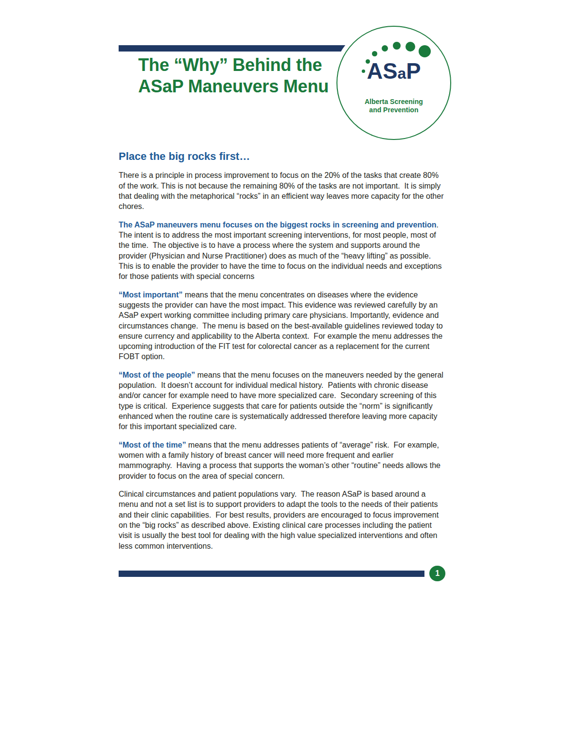The “Why” Behind the ASaP Maneuvers Menu
ASa P
Alberta Screening
and Prevention
Place the big rocks first…
There is a principle in process improvement to focus on the 20% of the tasks that create 80% of the work. This is not because the remaining 80% of the tasks are not important. It is simply that dealing with the metaphorical “rocks” in an efficient way leaves more capacity for the other chores.
The ASaP maneuvers menu focuses on the biggest rocks in screening and prevention. The intent is to address the most important screening interventions, for most people, most of the time. The objective is to have a process where the system and supports around the provider (Physician and Nurse Practitioner) does as much of the “heavy lifting” as possible. This is to enable the provider to have the time to focus on the individual needs and exceptions for those patients with special concerns
“Most important” means that the menu concentrates on diseases where the evidence suggests the provider can have the most impact. This evidence was reviewed carefully by an ASaP expert working committee including primary care physicians. Importantly, evidence and circumstances change. The menu is based on the best-available guidelines reviewed today to ensure currency and applicability to the Alberta context. For example the menu addresses the upcoming introduction of the FIT test for colorectal cancer as a replacement for the current FOBT option.
“Most of the people” means that the menu focuses on the maneuvers needed by the general population. It doesn’t account for individual medical history. Patients with chronic disease and/or cancer for example need to have more specialized care. Secondary screening of this type is critical. Experience suggests that care for patients outside the “norm” is significantly enhanced when the routine care is systematically addressed therefore leaving more capacity for this important specialized care.
“Most of the time” means that the menu addresses patients of “average” risk. For example, women with a family history of breast cancer will need more frequent and earlier mammography. Having a process that supports the woman’s other “routine” needs allows the provider to focus on the area of special concern.
Clinical circumstances and patient populations vary. The reason ASaP is based around a menu and not a set list is to support providers to adapt the tools to the needs of their patients and their clinic capabilities. For best results, providers are encouraged to focus improvement on the “big rocks” as described above. Existing clinical care processes including the patient visit is usually the best tool for dealing with the high value specialized interventions and often less common interventions.
1